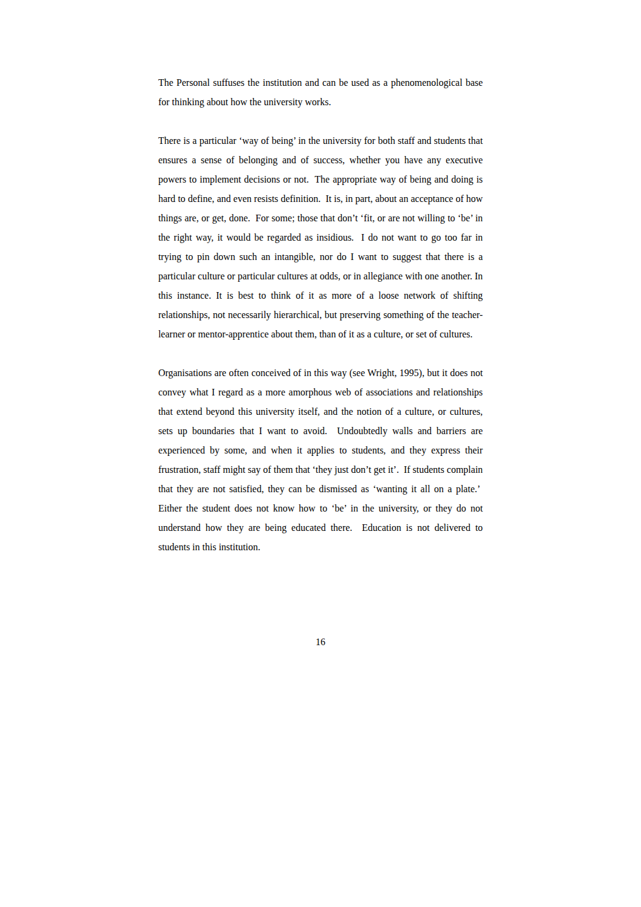The Personal suffuses the institution and can be used as a phenomenological base for thinking about how the university works.
There is a particular ‘way of being’ in the university for both staff and students that ensures a sense of belonging and of success, whether you have any executive powers to implement decisions or not. The appropriate way of being and doing is hard to define, and even resists definition. It is, in part, about an acceptance of how things are, or get, done. For some; those that don’t ‘fit, or are not willing to ‘be’ in the right way, it would be regarded as insidious. I do not want to go too far in trying to pin down such an intangible, nor do I want to suggest that there is a particular culture or particular cultures at odds, or in allegiance with one another. In this instance. It is best to think of it as more of a loose network of shifting relationships, not necessarily hierarchical, but preserving something of the teacher-learner or mentor-apprentice about them, than of it as a culture, or set of cultures.
Organisations are often conceived of in this way (see Wright, 1995), but it does not convey what I regard as a more amorphous web of associations and relationships that extend beyond this university itself, and the notion of a culture, or cultures, sets up boundaries that I want to avoid. Undoubtedly walls and barriers are experienced by some, and when it applies to students, and they express their frustration, staff might say of them that ‘they just don’t get it’. If students complain that they are not satisfied, they can be dismissed as ‘wanting it all on a plate.’ Either the student does not know how to ‘be’ in the university, or they do not understand how they are being educated there. Education is not delivered to students in this institution.
16